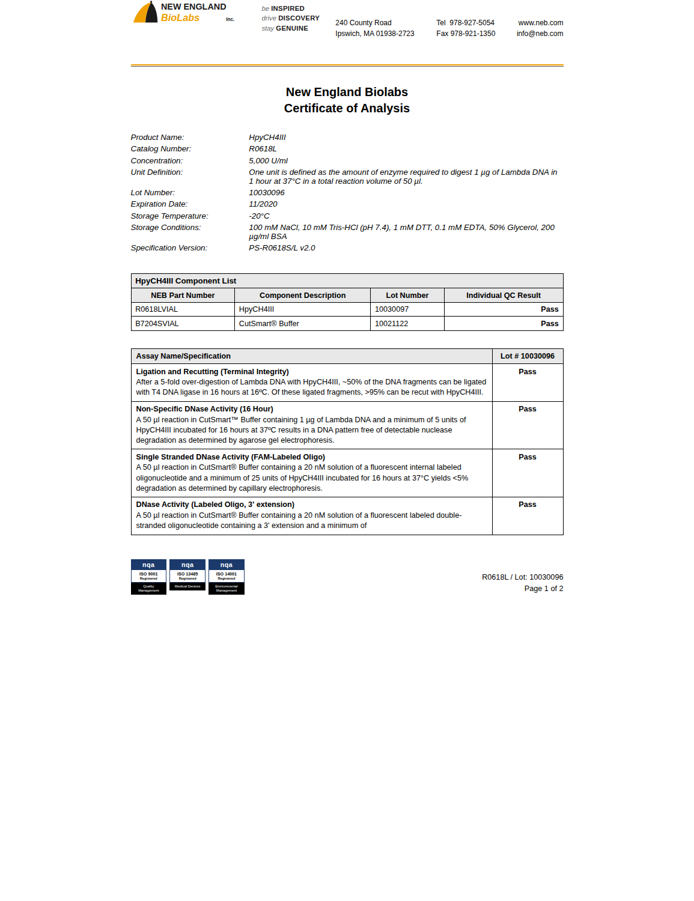NEW ENGLAND BioLabs Inc.
be INSPIRED
drive DISCOVERY
stay GENUINE
240 County Road
Ipswich, MA 01938-2723
Tel 978-927-5054
Fax 978-921-1350
www.neb.com
info@neb.com
New England Biolabs
Certificate of Analysis
| Product Name: | HpyCH4III |
| Catalog Number: | R0618L |
| Concentration: | 5,000 U/ml |
| Unit Definition: | One unit is defined as the amount of enzyme required to digest 1 µg of Lambda DNA in 1 hour at 37°C in a total reaction volume of 50 µl. |
| Lot Number: | 10030096 |
| Expiration Date: | 11/2020 |
| Storage Temperature: | -20°C |
| Storage Conditions: | 100 mM NaCl, 10 mM Tris-HCl (pH 7.4), 1 mM DTT, 0.1 mM EDTA, 50% Glycerol, 200 µg/ml BSA |
| Specification Version: | PS-R0618S/L v2.0 |
| HpyCH4III Component List |
| --- |
| NEB Part Number | Component Description | Lot Number | Individual QC Result |
| R0618LVIAL | HpyCH4III | 10030097 | Pass |
| B7204SVIAL | CutSmart® Buffer | 10021122 | Pass |
| Assay Name/Specification | Lot # 10030096 |
| --- | --- |
| Ligation and Recutting (Terminal Integrity) After a 5-fold over-digestion of Lambda DNA with HpyCH4III, ~50% of the DNA fragments can be ligated with T4 DNA ligase in 16 hours at 16ºC. Of these ligated fragments, >95% can be recut with HpyCH4III. | Pass |
| Non-Specific DNase Activity (16 Hour) A 50 µl reaction in CutSmart™ Buffer containing 1 µg of Lambda DNA and a minimum of 5 units of HpyCH4III incubated for 16 hours at 37ºC results in a DNA pattern free of detectable nuclease degradation as determined by agarose gel electrophoresis. | Pass |
| Single Stranded DNase Activity (FAM-Labeled Oligo) A 50 µl reaction in CutSmart® Buffer containing a 20 nM solution of a fluorescent internal labeled oligonucleotide and a minimum of 25 units of HpyCH4III incubated for 16 hours at 37°C yields <5% degradation as determined by capillary electrophoresis. | Pass |
| DNase Activity (Labeled Oligo, 3' extension) A 50 µl reaction in CutSmart® Buffer containing a 20 nM solution of a fluorescent labeled double-stranded oligonucleotide containing a 3' extension and a minimum of | Pass |
nqa
ISO 9001
Registered
Quality
Management
nqa
ISO 13485
Registered
Medical Devices
nqa
ISO 14001
Registered
Environmental
Management
R0618L / Lot: 10030096
Page 1 of 2